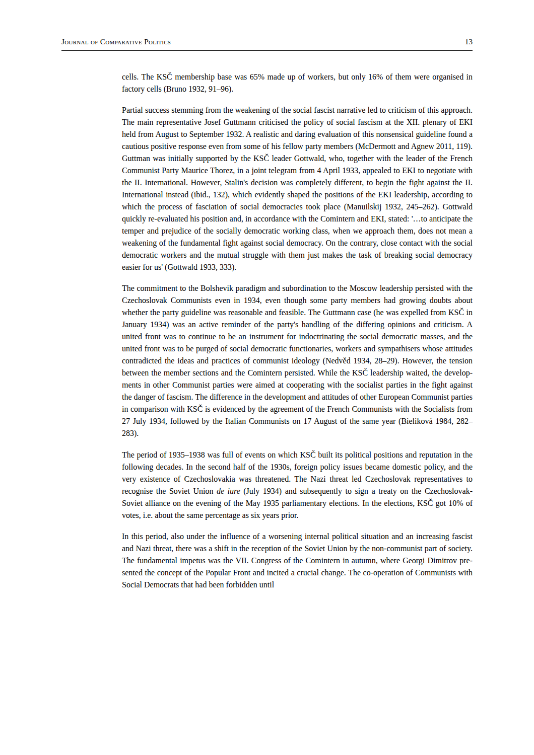Journal of Comparative Politics 13
cells. The KSČ membership base was 65% made up of workers, but only 16% of them were organised in factory cells (Bruno 1932, 91–96).
Partial success stemming from the weakening of the social fascist narrative led to criticism of this approach. The main representative Josef Guttmann criticised the policy of social fascism at the XII. plenary of EKI held from August to September 1932. A realistic and daring evaluation of this nonsensical guideline found a cautious positive response even from some of his fellow party members (McDermott and Agnew 2011, 119). Guttman was initially supported by the KSČ leader Gottwald, who, together with the leader of the French Communist Party Maurice Thorez, in a joint telegram from 4 April 1933, appealed to EKI to negotiate with the II. International. However, Stalin's decision was completely different, to begin the fight against the II. International instead (ibid., 132), which evidently shaped the positions of the EKI leadership, according to which the process of fasciation of social democracies took place (Manuilskij 1932, 245–262). Gottwald quickly re-evaluated his position and, in accordance with the Comintern and EKI, stated: '…to anticipate the temper and prejudice of the socially democratic working class, when we approach them, does not mean a weakening of the fundamental fight against social democracy. On the contrary, close contact with the social democratic workers and the mutual struggle with them just makes the task of breaking social democracy easier for us' (Gottwald 1933, 333).
The commitment to the Bolshevik paradigm and subordination to the Moscow leadership persisted with the Czechoslovak Communists even in 1934, even though some party members had growing doubts about whether the party guideline was reasonable and feasible. The Guttmann case (he was expelled from KSČ in January 1934) was an active reminder of the party's handling of the differing opinions and criticism. A united front was to continue to be an instrument for indoctrinating the social democratic masses, and the united front was to be purged of social democratic functionaries, workers and sympathisers whose attitudes contradicted the ideas and practices of communist ideology (Nedvěd 1934, 28–29). However, the tension between the member sections and the Comintern persisted. While the KSČ leadership waited, the developments in other Communist parties were aimed at cooperating with the socialist parties in the fight against the danger of fascism. The difference in the development and attitudes of other European Communist parties in comparison with KSČ is evidenced by the agreement of the French Communists with the Socialists from 27 July 1934, followed by the Italian Communists on 17 August of the same year (Bieliková 1984, 282–283).
The period of 1935–1938 was full of events on which KSČ built its political positions and reputation in the following decades. In the second half of the 1930s, foreign policy issues became domestic policy, and the very existence of Czechoslovakia was threatened. The Nazi threat led Czechoslovak representatives to recognise the Soviet Union de iure (July 1934) and subsequently to sign a treaty on the Czechoslovak-Soviet alliance on the evening of the May 1935 parliamentary elections. In the elections, KSČ got 10% of votes, i.e. about the same percentage as six years prior.
In this period, also under the influence of a worsening internal political situation and an increasing fascist and Nazi threat, there was a shift in the reception of the Soviet Union by the non-communist part of society. The fundamental impetus was the VII. Congress of the Comintern in autumn, where Georgi Dimitrov presented the concept of the Popular Front and incited a crucial change. The co-operation of Communists with Social Democrats that had been forbidden until